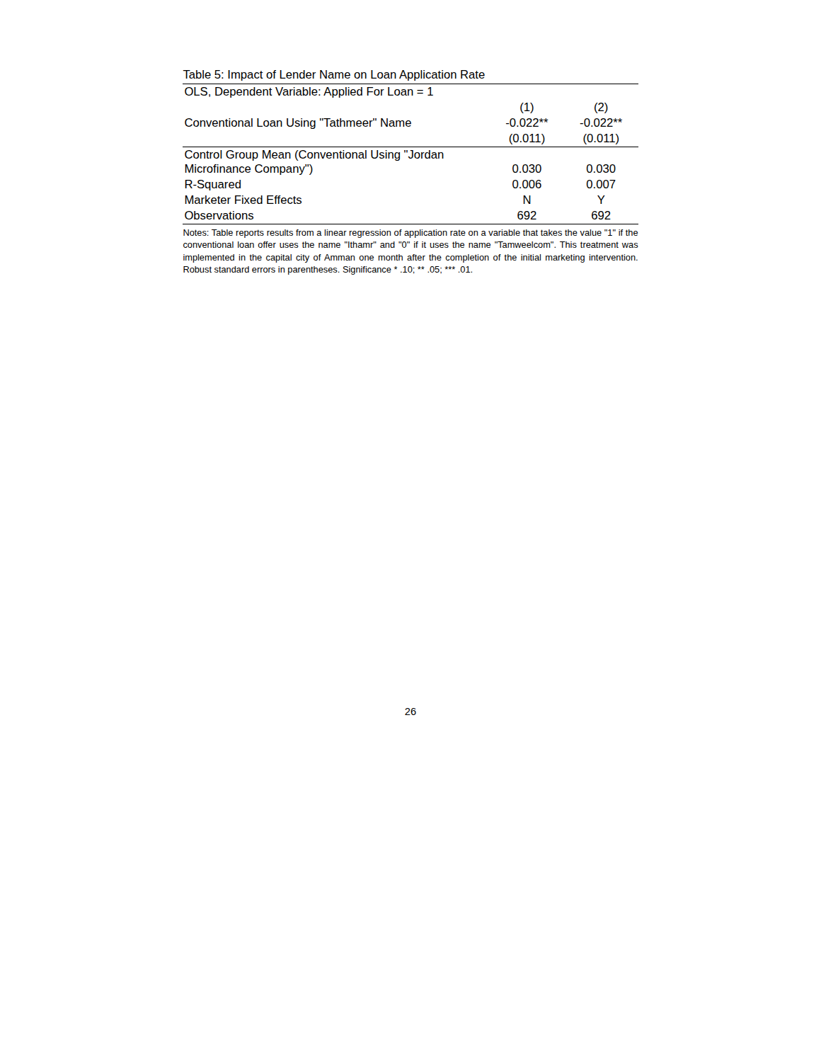Table 5: Impact of Lender Name on Loan Application Rate
| OLS, Dependent Variable: Applied For Loan = 1 | | |
| | (1) | (2) |
| Conventional Loan Using "Tathmeer" Name | -0.022** | -0.022** |
| | (0.011) | (0.011) |
| Control Group Mean (Conventional Using "Jordan Microfinance Company") | 0.030 | 0.030 |
| R-Squared | 0.006 | 0.007 |
| Marketer Fixed Effects | N | Y |
| Observations | 692 | 692 |
Notes: Table reports results from a linear regression of application rate on a variable that takes the value "1" if the conventional loan offer uses the name "Ithamr" and "0" if it uses the name "Tamweelcom". This treatment was implemented in the capital city of Amman one month after the completion of the initial marketing intervention. Robust standard errors in parentheses. Significance * .10; ** .05; *** .01.
26